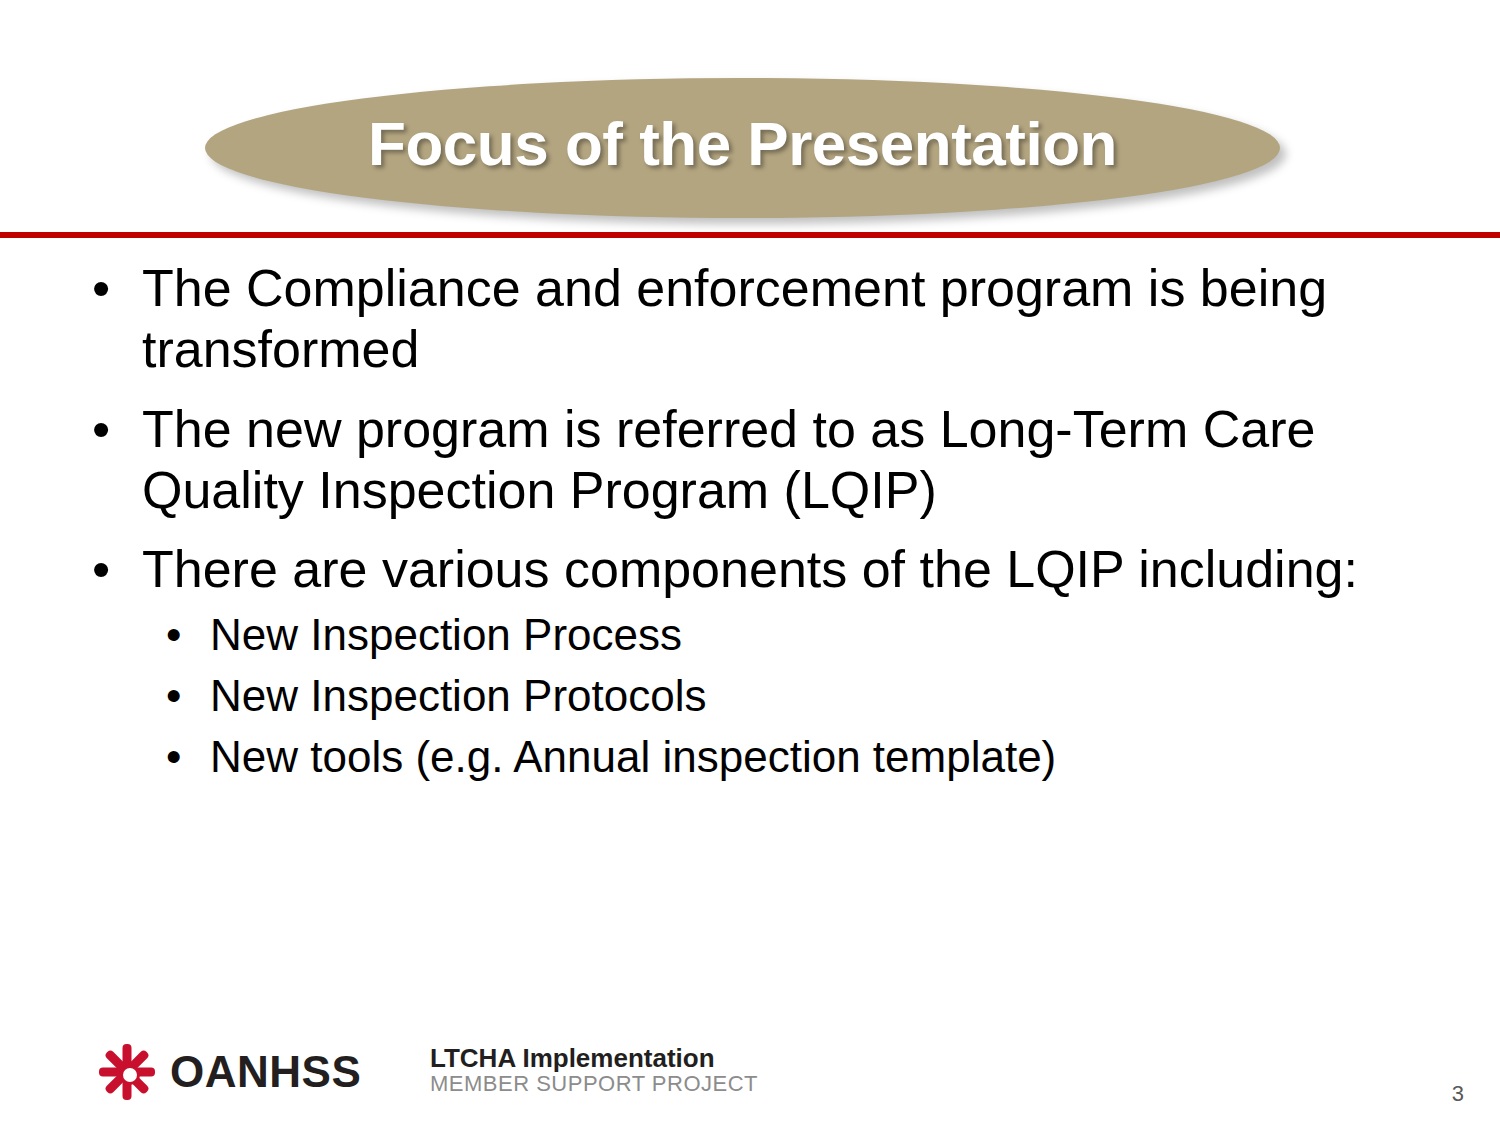Focus of the Presentation
The Compliance and enforcement program is being transformed
The new program is referred to as Long-Term Care Quality Inspection Program (LQIP)
There are various components of the LQIP including:
New Inspection Process
New Inspection Protocols
New tools (e.g. Annual inspection template)
OANHSS
LTCHA Implementation
MEMBER SUPPORT PROJECT
3